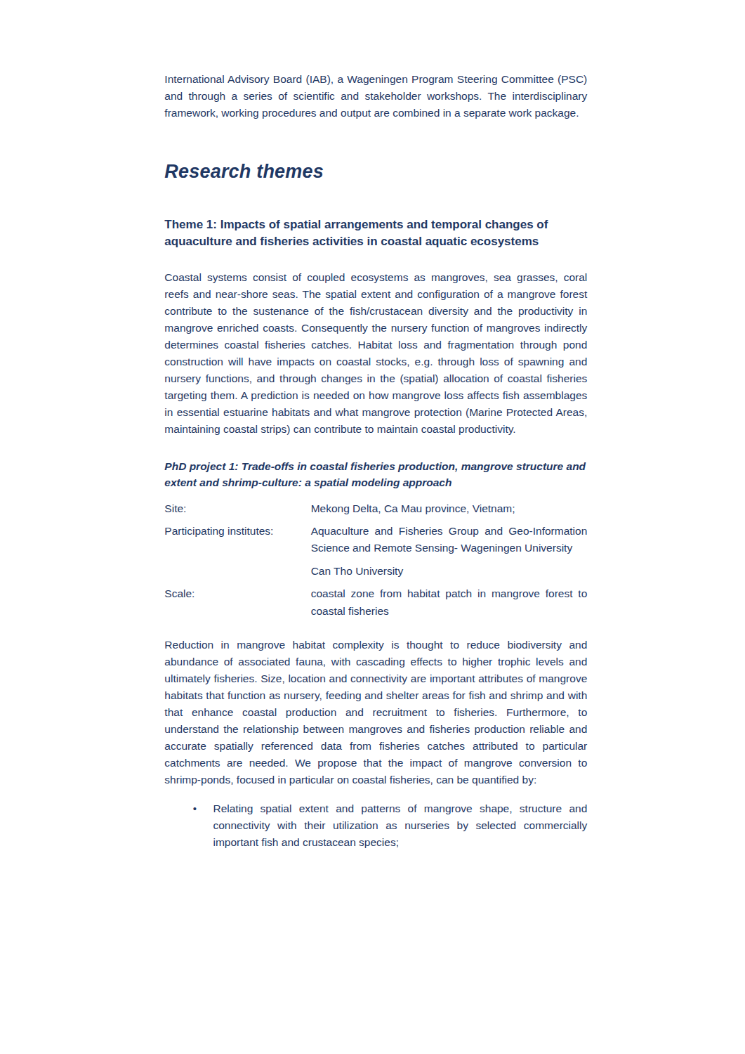International Advisory Board (IAB), a Wageningen Program Steering Committee (PSC) and through a series of scientific and stakeholder workshops. The interdisciplinary framework, working procedures and output are combined in a separate work package.
Research themes
Theme 1: Impacts of spatial arrangements and temporal changes of aquaculture and fisheries activities in coastal aquatic ecosystems
Coastal systems consist of coupled ecosystems as mangroves, sea grasses, coral reefs and near-shore seas. The spatial extent and configuration of a mangrove forest contribute to the sustenance of the fish/crustacean diversity and the productivity in mangrove enriched coasts. Consequently the nursery function of mangroves indirectly determines coastal fisheries catches. Habitat loss and fragmentation through pond construction will have impacts on coastal stocks, e.g. through loss of spawning and nursery functions, and through changes in the (spatial) allocation of coastal fisheries targeting them. A prediction is needed on how mangrove loss affects fish assemblages in essential estuarine habitats and what mangrove protection (Marine Protected Areas, maintaining coastal strips) can contribute to maintain coastal productivity.
PhD project 1: Trade-offs in coastal fisheries production, mangrove structure and extent and shrimp-culture: a spatial modeling approach
| Site: | Mekong Delta, Ca Mau province, Vietnam; |
| Participating institutes: | Aquaculture and Fisheries Group and Geo-Information Science and Remote Sensing- Wageningen University |
| | Can Tho University |
| Scale: | coastal zone from habitat patch in mangrove forest to coastal fisheries |
Reduction in mangrove habitat complexity is thought to reduce biodiversity and abundance of associated fauna, with cascading effects to higher trophic levels and ultimately fisheries. Size, location and connectivity are important attributes of mangrove habitats that function as nursery, feeding and shelter areas for fish and shrimp and with that enhance coastal production and recruitment to fisheries. Furthermore, to understand the relationship between mangroves and fisheries production reliable and accurate spatially referenced data from fisheries catches attributed to particular catchments are needed. We propose that the impact of mangrove conversion to shrimp-ponds, focused in particular on coastal fisheries, can be quantified by:
Relating spatial extent and patterns of mangrove shape, structure and connectivity with their utilization as nurseries by selected commercially important fish and crustacean species;